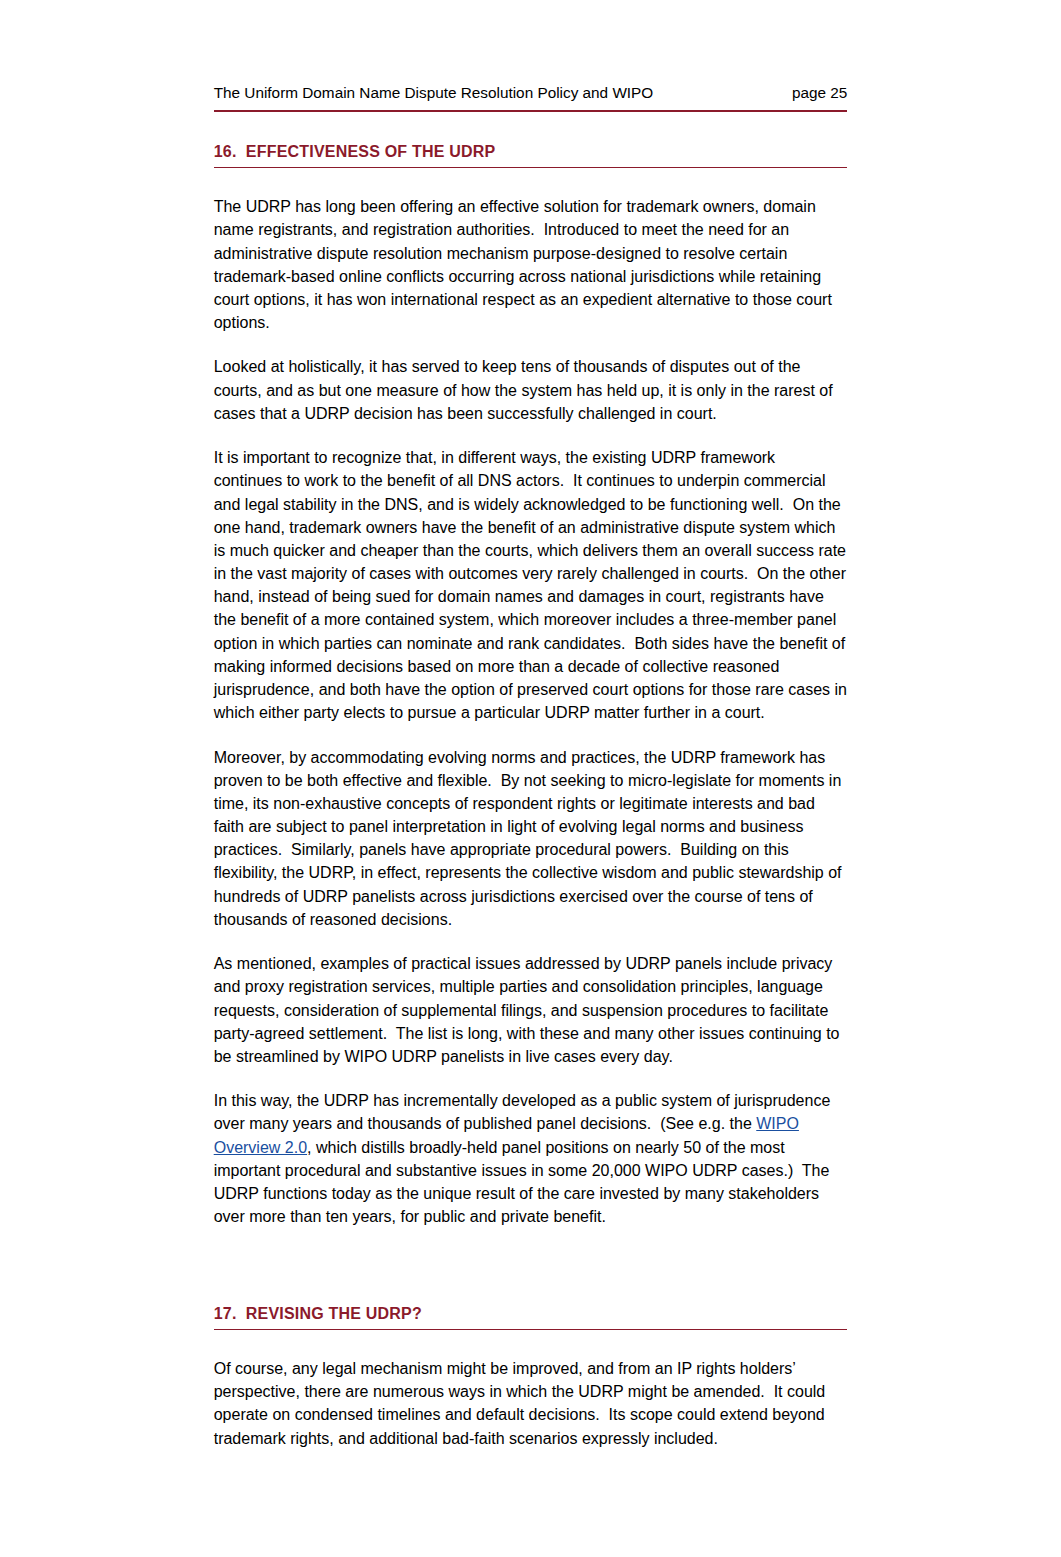The Uniform Domain Name Dispute Resolution Policy and WIPO
page 25
16. EFFECTIVENESS OF THE UDRP
The UDRP has long been offering an effective solution for trademark owners, domain name registrants, and registration authorities. Introduced to meet the need for an administrative dispute resolution mechanism purpose-designed to resolve certain trademark-based online conflicts occurring across national jurisdictions while retaining court options, it has won international respect as an expedient alternative to those court options.
Looked at holistically, it has served to keep tens of thousands of disputes out of the courts, and as but one measure of how the system has held up, it is only in the rarest of cases that a UDRP decision has been successfully challenged in court.
It is important to recognize that, in different ways, the existing UDRP framework continues to work to the benefit of all DNS actors. It continues to underpin commercial and legal stability in the DNS, and is widely acknowledged to be functioning well. On the one hand, trademark owners have the benefit of an administrative dispute system which is much quicker and cheaper than the courts, which delivers them an overall success rate in the vast majority of cases with outcomes very rarely challenged in courts. On the other hand, instead of being sued for domain names and damages in court, registrants have the benefit of a more contained system, which moreover includes a three-member panel option in which parties can nominate and rank candidates. Both sides have the benefit of making informed decisions based on more than a decade of collective reasoned jurisprudence, and both have the option of preserved court options for those rare cases in which either party elects to pursue a particular UDRP matter further in a court.
Moreover, by accommodating evolving norms and practices, the UDRP framework has proven to be both effective and flexible. By not seeking to micro-legislate for moments in time, its non-exhaustive concepts of respondent rights or legitimate interests and bad faith are subject to panel interpretation in light of evolving legal norms and business practices. Similarly, panels have appropriate procedural powers. Building on this flexibility, the UDRP, in effect, represents the collective wisdom and public stewardship of hundreds of UDRP panelists across jurisdictions exercised over the course of tens of thousands of reasoned decisions.
As mentioned, examples of practical issues addressed by UDRP panels include privacy and proxy registration services, multiple parties and consolidation principles, language requests, consideration of supplemental filings, and suspension procedures to facilitate party-agreed settlement. The list is long, with these and many other issues continuing to be streamlined by WIPO UDRP panelists in live cases every day.
In this way, the UDRP has incrementally developed as a public system of jurisprudence over many years and thousands of published panel decisions. (See e.g. the WIPO Overview 2.0, which distills broadly-held panel positions on nearly 50 of the most important procedural and substantive issues in some 20,000 WIPO UDRP cases.) The UDRP functions today as the unique result of the care invested by many stakeholders over more than ten years, for public and private benefit.
17. REVISING THE UDRP?
Of course, any legal mechanism might be improved, and from an IP rights holders’ perspective, there are numerous ways in which the UDRP might be amended. It could operate on condensed timelines and default decisions. Its scope could extend beyond trademark rights, and additional bad-faith scenarios expressly included.